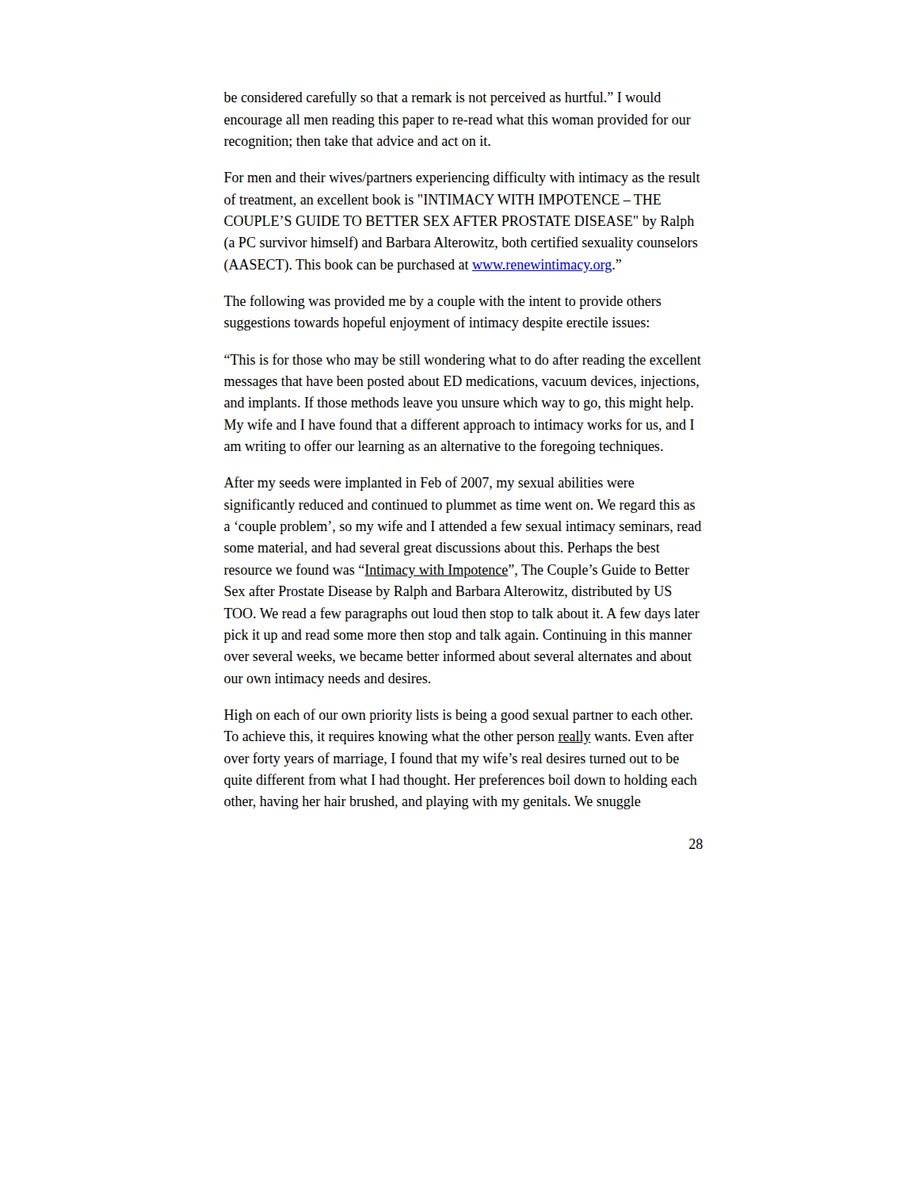be considered carefully so that a remark is not perceived as hurtful.” I would encourage all men reading this paper to re-read what this woman provided for our recognition; then take that advice and act on it.
For men and their wives/partners experiencing difficulty with intimacy as the result of treatment, an excellent book is "INTIMACY WITH IMPOTENCE – THE COUPLE’S GUIDE TO BETTER SEX AFTER PROSTATE DISEASE" by Ralph (a PC survivor himself) and Barbara Alterowitz, both certified sexuality counselors (AASECT). This book can be purchased at www.renewintimacy.org.”
The following was provided me by a couple with the intent to provide others suggestions towards hopeful enjoyment of intimacy despite erectile issues:
“This is for those who may be still wondering what to do after reading the excellent messages that have been posted about ED medications, vacuum devices, injections, and implants. If those methods leave you unsure which way to go, this might help. My wife and I have found that a different approach to intimacy works for us, and I am writing to offer our learning as an alternative to the foregoing techniques.
After my seeds were implanted in Feb of 2007, my sexual abilities were significantly reduced and continued to plummet as time went on. We regard this as a ‘couple problem’, so my wife and I attended a few sexual intimacy seminars, read some material, and had several great discussions about this. Perhaps the best resource we found was “Intimacy with Impotence”, The Couple’s Guide to Better Sex after Prostate Disease by Ralph and Barbara Alterowitz, distributed by US TOO. We read a few paragraphs out loud then stop to talk about it. A few days later pick it up and read some more then stop and talk again. Continuing in this manner over several weeks, we became better informed about several alternates and about our own intimacy needs and desires.
High on each of our own priority lists is being a good sexual partner to each other. To achieve this, it requires knowing what the other person really wants. Even after over forty years of marriage, I found that my wife’s real desires turned out to be quite different from what I had thought. Her preferences boil down to holding each other, having her hair brushed, and playing with my genitals. We snuggle
28